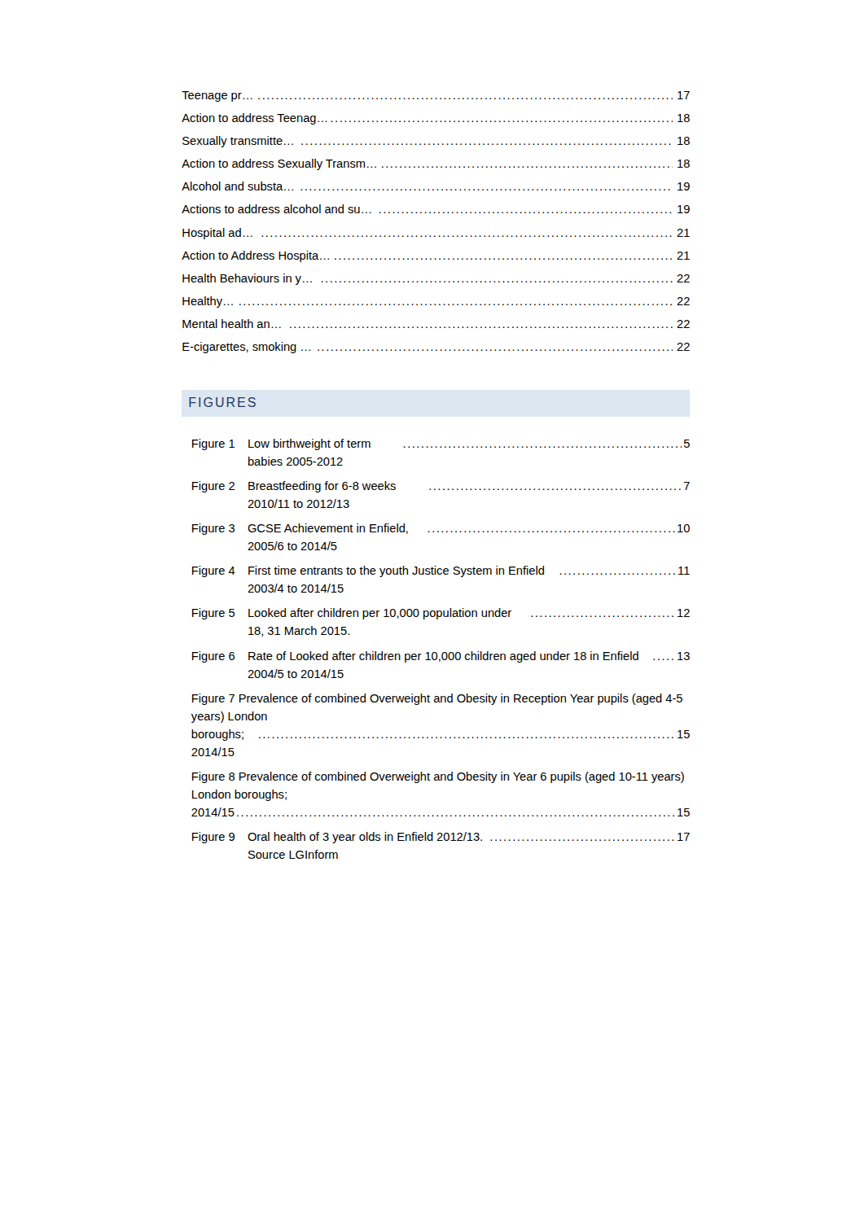Teenage pregnancy .................................................................................................................................. 17
Action to address Teenage pregnancy ....................................................................................................... 18
Sexually transmitted infections ................................................................................................................. 18
Action to address Sexually Transmitted Infections ..................................................................................... 18
Alcohol and substance misuse .................................................................................................................. 19
Actions to address alcohol and substance misuse ....................................................................................... 19
Hospital admissions ............................................................................................................................. 21
Action to Address Hospital Admissions ..................................................................................................... 21
Health Behaviours in young people ......................................................................................................... 22
Healthy weight ......................................................................................................................................... 22
Mental health and wellbeing ....................................................................................................................... 22
E-cigarettes, smoking and Drinking ............................................................................................................. 22
FIGURES
Figure 1 Low birthweight of term babies 2005-2012 ......................................................................................... 5
Figure 2 Breastfeeding for 6-8 weeks 2010/11 to 2012/13 ............................................................................... 7
Figure 3 GCSE Achievement in Enfield, 2005/6 to 2014/5 .............................................................................. 10
Figure 4 First time entrants to the youth Justice System in Enfield 2003/4 to 2014/15 ................................. 11
Figure 5 Looked after children per 10,000 population under 18, 31 March 2015. .......................................... 12
Figure 6 Rate of Looked after children per 10,000 children aged under 18 in Enfield 2004/5 to 2014/15 ...... 13
Figure 7 Prevalence of combined Overweight and Obesity in Reception Year pupils (aged 4-5 years) London boroughs; 2014/15 ............................................................................................................................................. 15
Figure 8 Prevalence of combined Overweight and Obesity in Year 6 pupils (aged 10-11 years) London boroughs; 2014/15 ......................................................................................................................................................... 15
Figure 9 Oral health of 3 year olds in Enfield 2012/13. Source LGInform ........................................................ 17